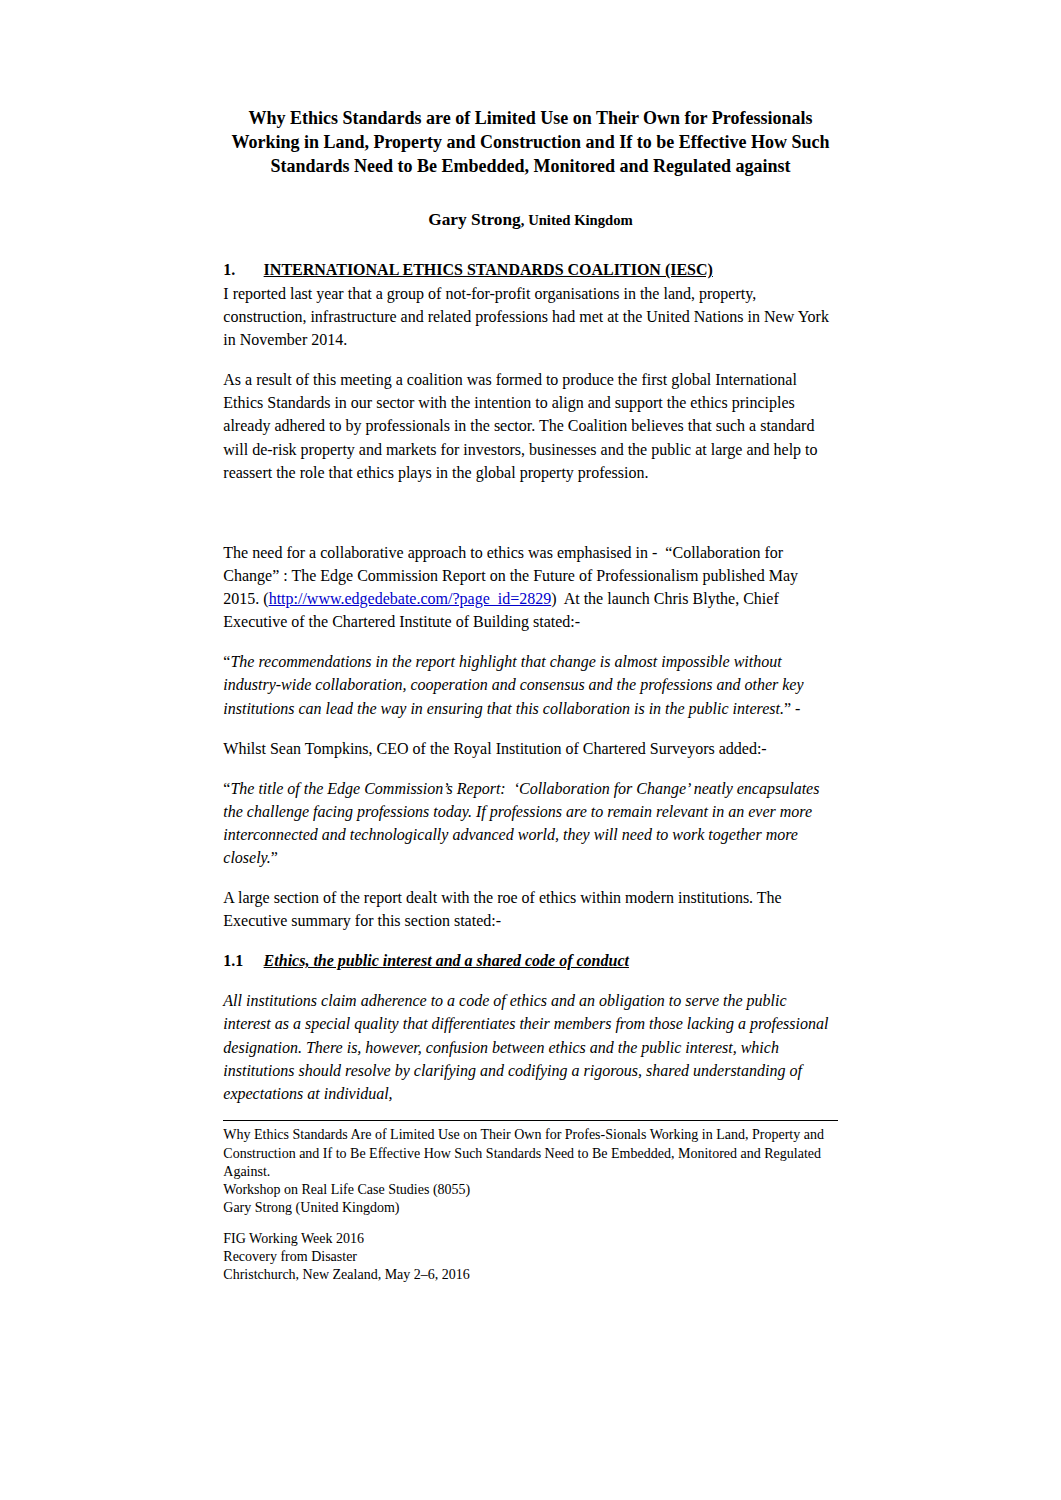Why Ethics Standards are of Limited Use on Their Own for Professionals Working in Land, Property and Construction and If to be Effective How Such Standards Need to Be Embedded, Monitored and Regulated against
Gary Strong, United Kingdom
1. INTERNATIONAL ETHICS STANDARDS COALITION (IESC)
I reported last year that a group of not-for-profit organisations in the land, property, construction, infrastructure and related professions had met at the United Nations in New York in November 2014.
As a result of this meeting a coalition was formed to produce the first global International Ethics Standards in our sector with the intention to align and support the ethics principles already adhered to by professionals in the sector. The Coalition believes that such a standard will de-risk property and markets for investors, businesses and the public at large and help to reassert the role that ethics plays in the global property profession.
The need for a collaborative approach to ethics was emphasised in - “Collaboration for Change” : The Edge Commission Report on the Future of Professionalism published May 2015. (http://www.edgedebate.com/?page_id=2829) At the launch Chris Blythe, Chief Executive of the Chartered Institute of Building stated:-
“The recommendations in the report highlight that change is almost impossible without industry-wide collaboration, cooperation and consensus and the professions and other key institutions can lead the way in ensuring that this collaboration is in the public interest.” -
Whilst Sean Tompkins, CEO of the Royal Institution of Chartered Surveyors added:-
“The title of the Edge Commission’s Report: ‘Collaboration for Change’ neatly encapsulates the challenge facing professions today. If professions are to remain relevant in an ever more interconnected and technologically advanced world, they will need to work together more closely.”
A large section of the report dealt with the roe of ethics within modern institutions. The Executive summary for this section stated:-
1.1 Ethics, the public interest and a shared code of conduct
All institutions claim adherence to a code of ethics and an obligation to serve the public interest as a special quality that differentiates their members from those lacking a professional designation. There is, however, confusion between ethics and the public interest, which institutions should resolve by clarifying and codifying a rigorous, shared understanding of expectations at individual,
Why Ethics Standards Are of Limited Use on Their Own for Profes-Sionals Working in Land, Property and Construction and If to Be Effective How Such Standards Need to Be Embedded, Monitored and Regulated Against.
Workshop on Real Life Case Studies (8055)
Gary Strong (United Kingdom)
FIG Working Week 2016
Recovery from Disaster
Christchurch, New Zealand, May 2–6, 2016